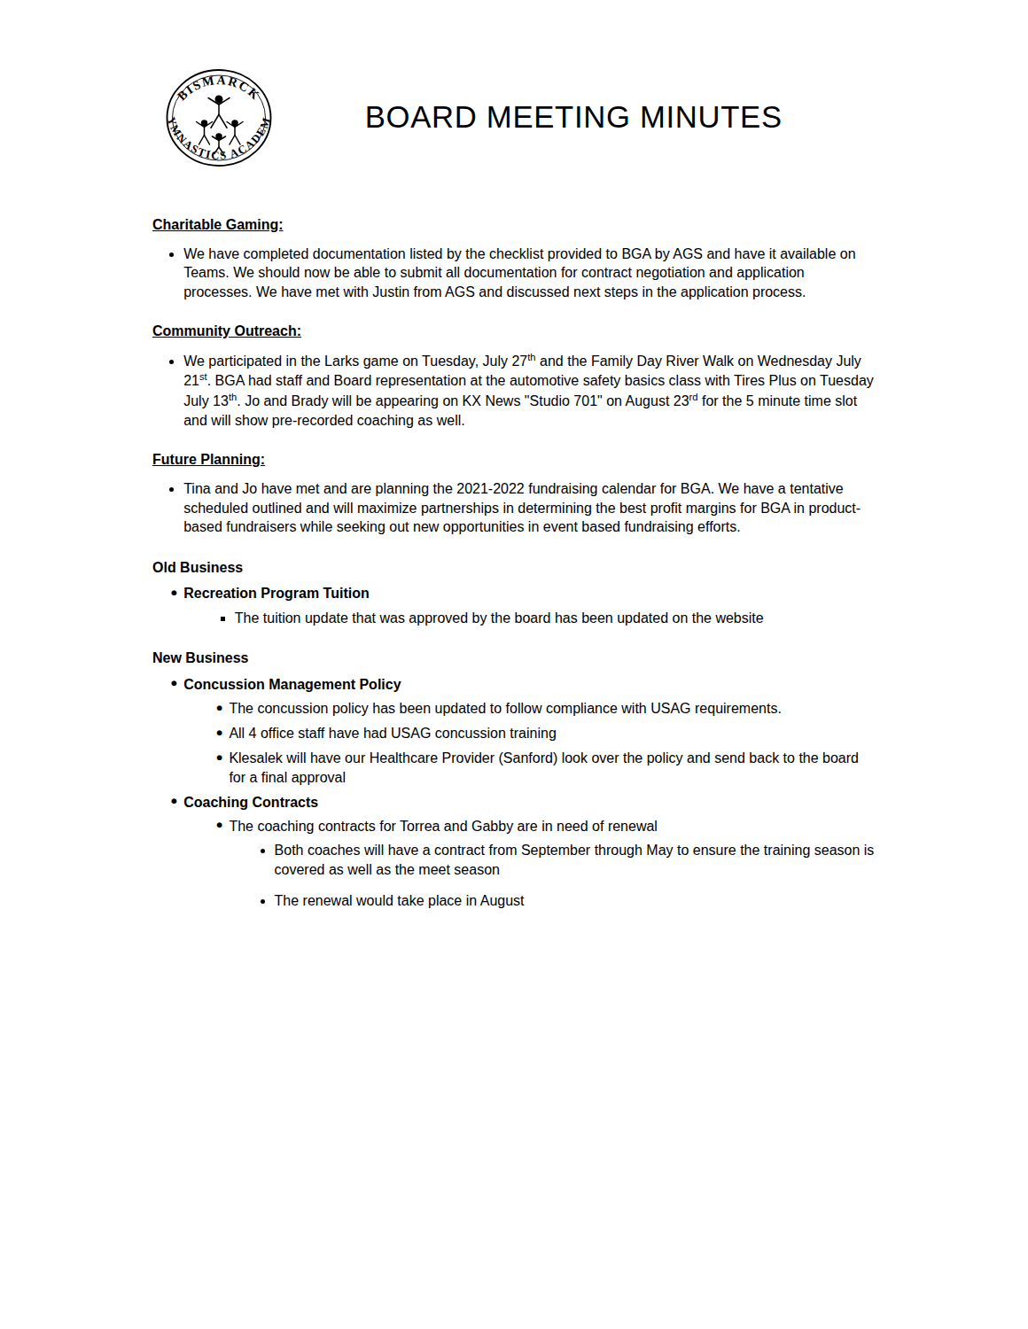BISMARCK GYMNASTICS ACADEMY
BOARD MEETING MINUTES
Charitable Gaming:
We have completed documentation listed by the checklist provided to BGA by AGS and have it available on Teams. We should now be able to submit all documentation for contract negotiation and application processes. We have met with Justin from AGS and discussed next steps in the application process.
Community Outreach:
We participated in the Larks game on Tuesday, July 27th and the Family Day River Walk on Wednesday July 21st. BGA had staff and Board representation at the automotive safety basics class with Tires Plus on Tuesday July 13th. Jo and Brady will be appearing on KX News "Studio 701" on August 23rd for the 5 minute time slot and will show pre-recorded coaching as well.
Future Planning:
Tina and Jo have met and are planning the 2021-2022 fundraising calendar for BGA. We have a tentative scheduled outlined and will maximize partnerships in determining the best profit margins for BGA in product-based fundraisers while seeking out new opportunities in event based fundraising efforts.
Old Business
Recreation Program Tuition
The tuition update that was approved by the board has been updated on the website
New Business
Concussion Management Policy
The concussion policy has been updated to follow compliance with USAG requirements.
All 4 office staff have had USAG concussion training
Klesalek will have our Healthcare Provider (Sanford) look over the policy and send back to the board for a final approval
Coaching Contracts
The coaching contracts for Torrea and Gabby are in need of renewal
Both coaches will have a contract from September through May to ensure the training season is covered as well as the meet season
The renewal would take place in August